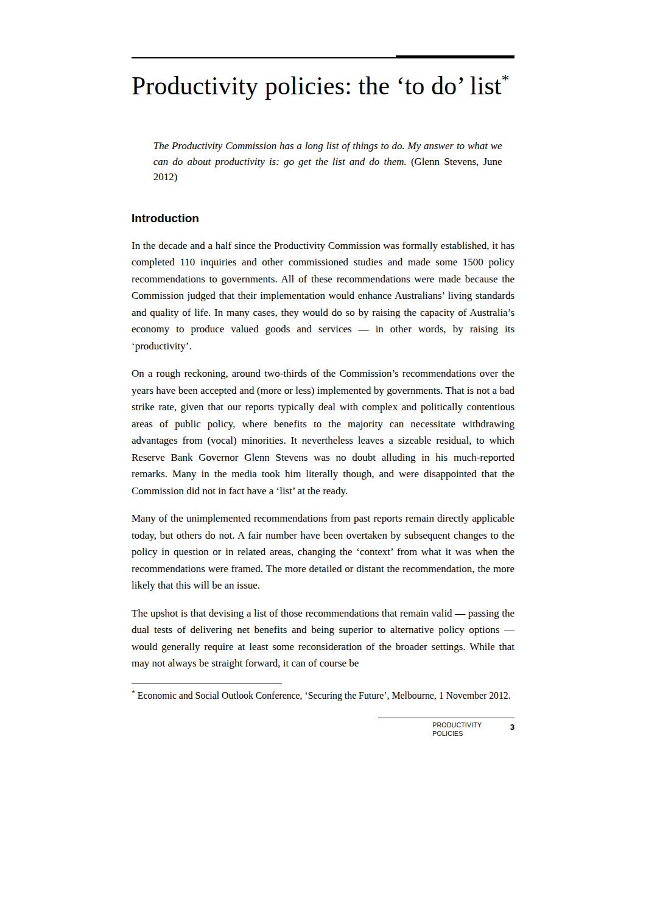Productivity policies: the ‘to do’ list*
The Productivity Commission has a long list of things to do. My answer to what we can do about productivity is: go get the list and do them. (Glenn Stevens, June 2012)
Introduction
In the decade and a half since the Productivity Commission was formally established, it has completed 110 inquiries and other commissioned studies and made some 1500 policy recommendations to governments. All of these recommendations were made because the Commission judged that their implementation would enhance Australians’ living standards and quality of life. In many cases, they would do so by raising the capacity of Australia’s economy to produce valued goods and services — in other words, by raising its ‘productivity’.
On a rough reckoning, around two-thirds of the Commission’s recommendations over the years have been accepted and (more or less) implemented by governments. That is not a bad strike rate, given that our reports typically deal with complex and politically contentious areas of public policy, where benefits to the majority can necessitate withdrawing advantages from (vocal) minorities. It nevertheless leaves a sizeable residual, to which Reserve Bank Governor Glenn Stevens was no doubt alluding in his much-reported remarks. Many in the media took him literally though, and were disappointed that the Commission did not in fact have a ‘list’ at the ready.
Many of the unimplemented recommendations from past reports remain directly applicable today, but others do not. A fair number have been overtaken by subsequent changes to the policy in question or in related areas, changing the ‘context’ from what it was when the recommendations were framed. The more detailed or distant the recommendation, the more likely that this will be an issue.
The upshot is that devising a list of those recommendations that remain valid — passing the dual tests of delivering net benefits and being superior to alternative policy options — would generally require at least some reconsideration of the broader settings. While that may not always be straight forward, it can of course be
* Economic and Social Outlook Conference, ‘Securing the Future’, Melbourne, 1 November 2012.
PRODUCTIVITY
POLICIES
3